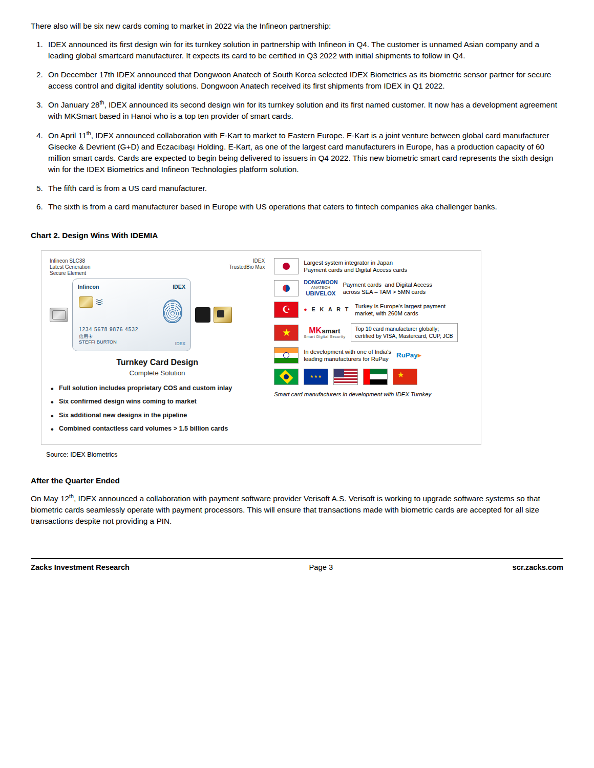There also will be six new cards coming to market in 2022 via the Infineon partnership:
IDEX announced its first design win for its turnkey solution in partnership with Infineon in Q4. The customer is unnamed Asian company and a leading global smartcard manufacturer. It expects its card to be certified in Q3 2022 with initial shipments to follow in Q4.
On December 17th IDEX announced that Dongwoon Anatech of South Korea selected IDEX Biometrics as its biometric sensor partner for secure access control and digital identity solutions. Dongwoon Anatech received its first shipments from IDEX in Q1 2022.
On January 28th, IDEX announced its second design win for its turnkey solution and its first named customer. It now has a development agreement with MKSmart based in Hanoi who is a top ten provider of smart cards.
On April 11th, IDEX announced collaboration with E-Kart to market to Eastern Europe. E-Kart is a joint venture between global card manufacturer Gisecke & Devrient (G+D) and Eczacıbaşı Holding. E-Kart, as one of the largest card manufacturers in Europe, has a production capacity of 60 million smart cards. Cards are expected to begin being delivered to issuers in Q4 2022. This new biometric smart card represents the sixth design win for the IDEX Biometrics and Infineon Technologies platform solution.
The fifth card is from a US card manufacturer.
The sixth is from a card manufacturer based in Europe with US operations that caters to fintech companies aka challenger banks.
Chart 2. Design Wins With IDEMIA
Infineon SLC38
Latest Generation
Secure Element
IDEX
TrustedBio Max
Infineon
IDEX
)))
1234 5678 9876 4532
信用卡
STEFFI BURTON
IDEX
Turnkey Card Design
Complete Solution
Full solution includes proprietary COS and custom inlay
Six confirmed design wins coming to market
Six additional new designs in the pipeline
Combined contactless card volumes > 1.5 billion cards
Largest system integrator in Japan
Payment cards and Digital Access cards
DONGWOON
ANATECH
UBIVELOX
Payment cards and Digital Access
across SEA – TAM > 5MN cards
● E K A R T
Turkey is Europe's largest payment
market, with 260M cards
MKsmart Smart Digital Security
Top 10 card manufacturer globally;
certified by VISA, Mastercard, CUP, JCB
In development with one of India's
leading manufacturers for RuPay
RuPay▸
Smart card manufacturers in development with IDEX Turnkey
Source: IDEX Biometrics
After the Quarter Ended
On May 12th, IDEX announced a collaboration with payment software provider Verisoft A.S. Verisoft is working to upgrade software systems so that biometric cards seamlessly operate with payment processors. This will ensure that transactions made with biometric cards are accepted for all size transactions despite not providing a PIN.
Zacks Investment Research
Page 3
scr.zacks.com